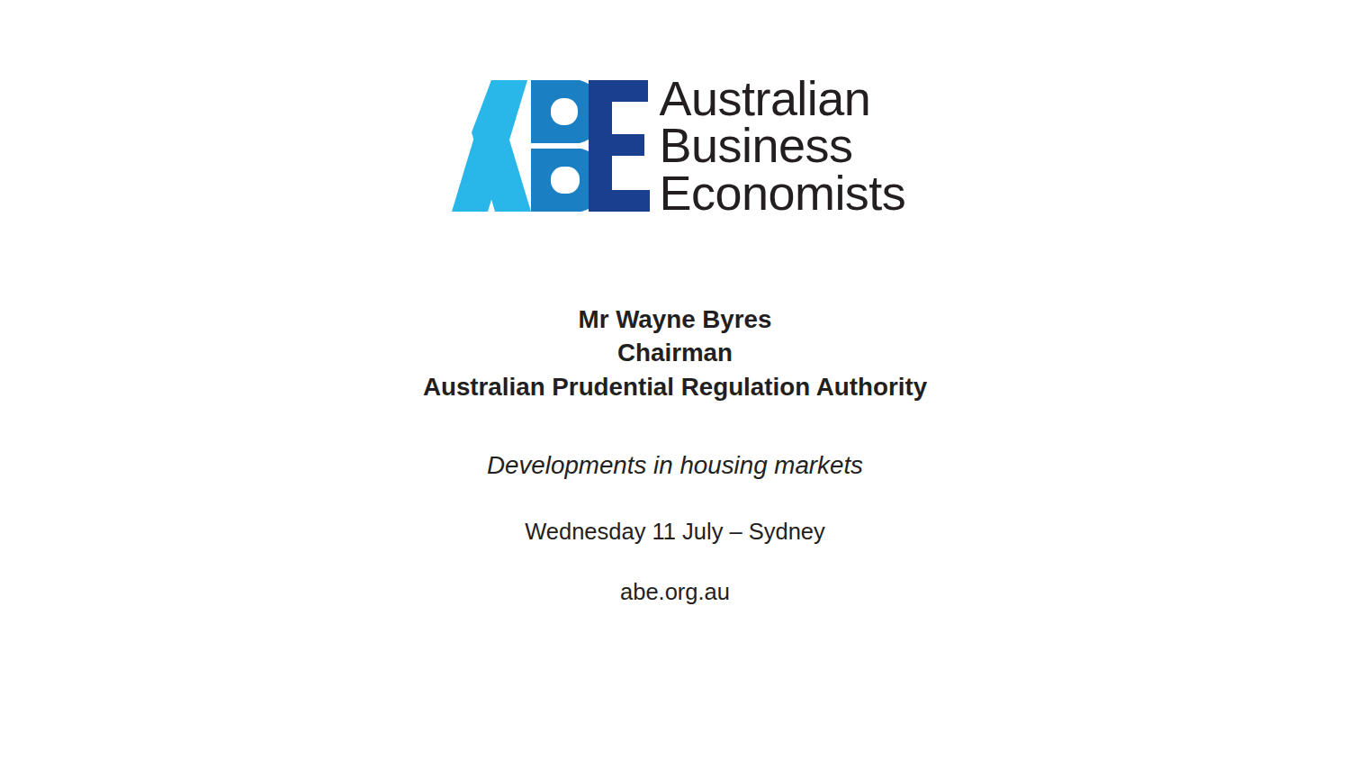Australian Business Economists
Mr Wayne Byres Chairman Australian Prudential Regulation Authority
Developments in housing markets
Wednesday 11 July – Sydney
abe.org.au